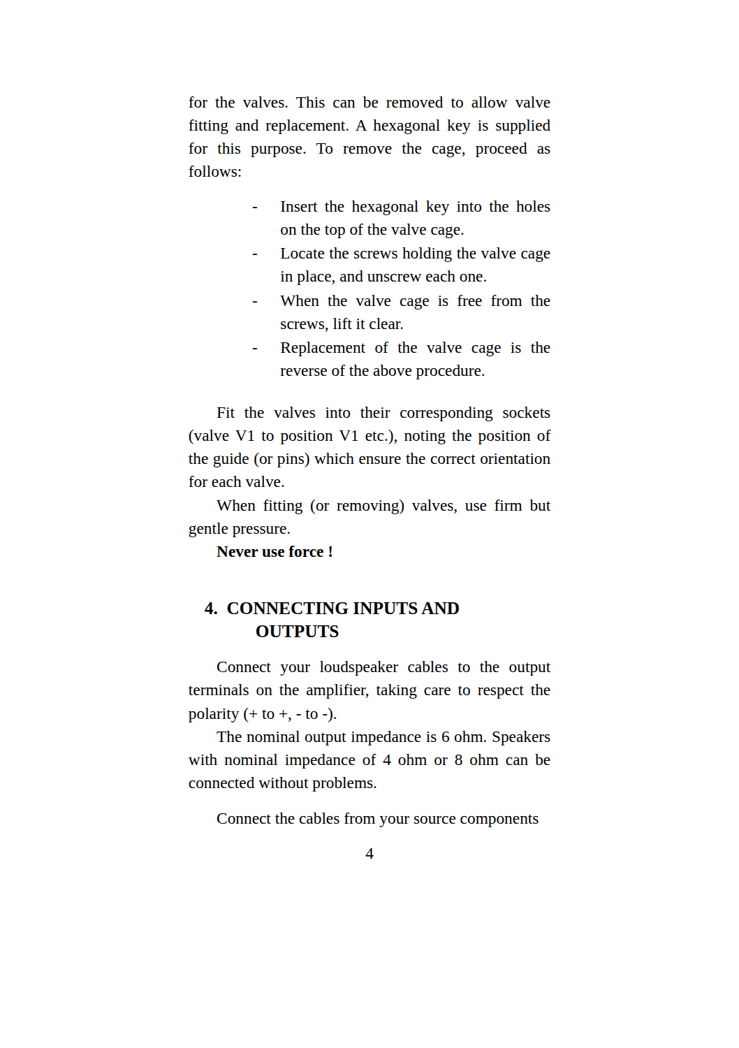for the valves. This can be removed to allow valve fitting and replacement. A hexagonal key is supplied for this purpose. To remove the cage, proceed as follows:
Insert the hexagonal key into the holes on the top of the valve cage.
Locate the screws holding the valve cage in place, and unscrew each one.
When the valve cage is free from the screws, lift it clear.
Replacement of the valve cage is the reverse of the above procedure.
Fit the valves into their corresponding sockets (valve V1 to position V1 etc.), noting the position of the guide (or pins) which ensure the correct orientation for each valve.
When fitting (or removing) valves, use firm but gentle pressure.
Never use force !
4. CONNECTING INPUTS ANDOUTPUTS
Connect your loudspeaker cables to the output terminals on the amplifier, taking care to respect the polarity (+ to +, - to -).
The nominal output impedance is 6 ohm. Speakers with nominal impedance of 4 ohm or 8 ohm can be connected without problems.
Connect the cables from your source components
4